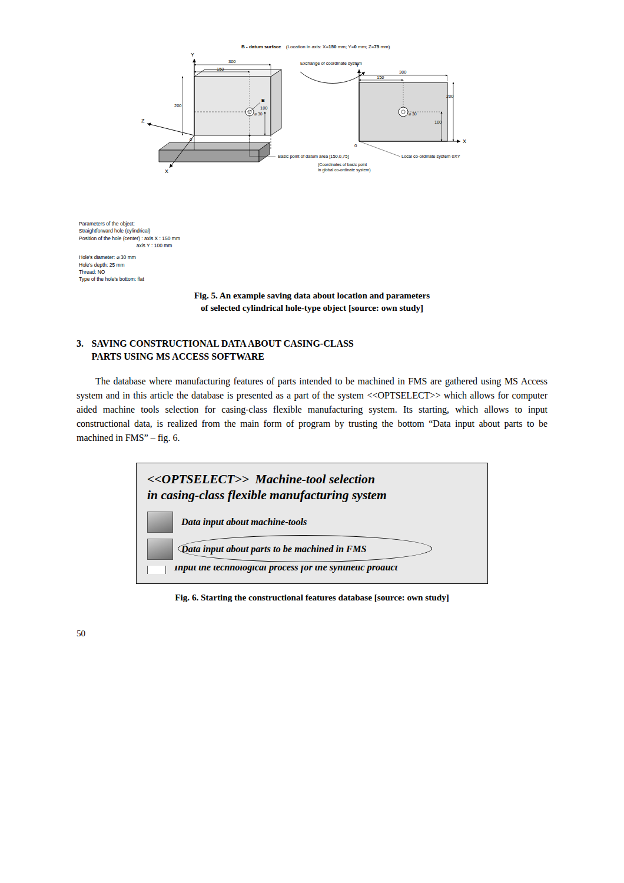B - datum surface (Location in axis: X=150 mm; Y=0 mm; Z=75 mm) ⌀ 30 B Y Z X 0 300 150 100 200 Basic point of datum area [150,0,75] Exchange of coordinate system ⌀ 30 Y X 0 300 150 200 100 Local co-ordinate system 0XY (Coordinates of basic point in global co-ordinate system)
Parameters of the object:
Straightforward hole (cylindrical)
Position of the hole (center) : axis X : 150 mm
axis Y : 100 mm
Hole's diameter: ⌀ 30 mm
Hole's depth: 25 mm
Thread: NO
Type of the hole's bottom: flat
Fig. 5. An example saving data about location and parameters
of selected cylindrical hole-type object [source: own study]
3. SAVING CONSTRUCTIONAL DATA ABOUT CASING-CLASS
PARTS USING MS ACCESS SOFTWARE
The database where manufacturing features of parts intended to be machined in FMS are gathered using MS Access system and in this article the database is presented as a part of the system <<OPTSELECT>> which allows for computer aided machine tools selection for casing-class flexible manufacturing system. Its starting, which allows to input constructional data, is realized from the main form of program by trusting the bottom “Data input about parts to be machined in FMS” – fig. 6.
<<OPTSELECT>> Machine-tool selection
in casing-class flexible manufacturing system
Data input about machine-tools
Data input about parts to be machined in FMS
Input the technological process for the synthetic product
Fig. 6. Starting the constructional features database [source: own study]
50